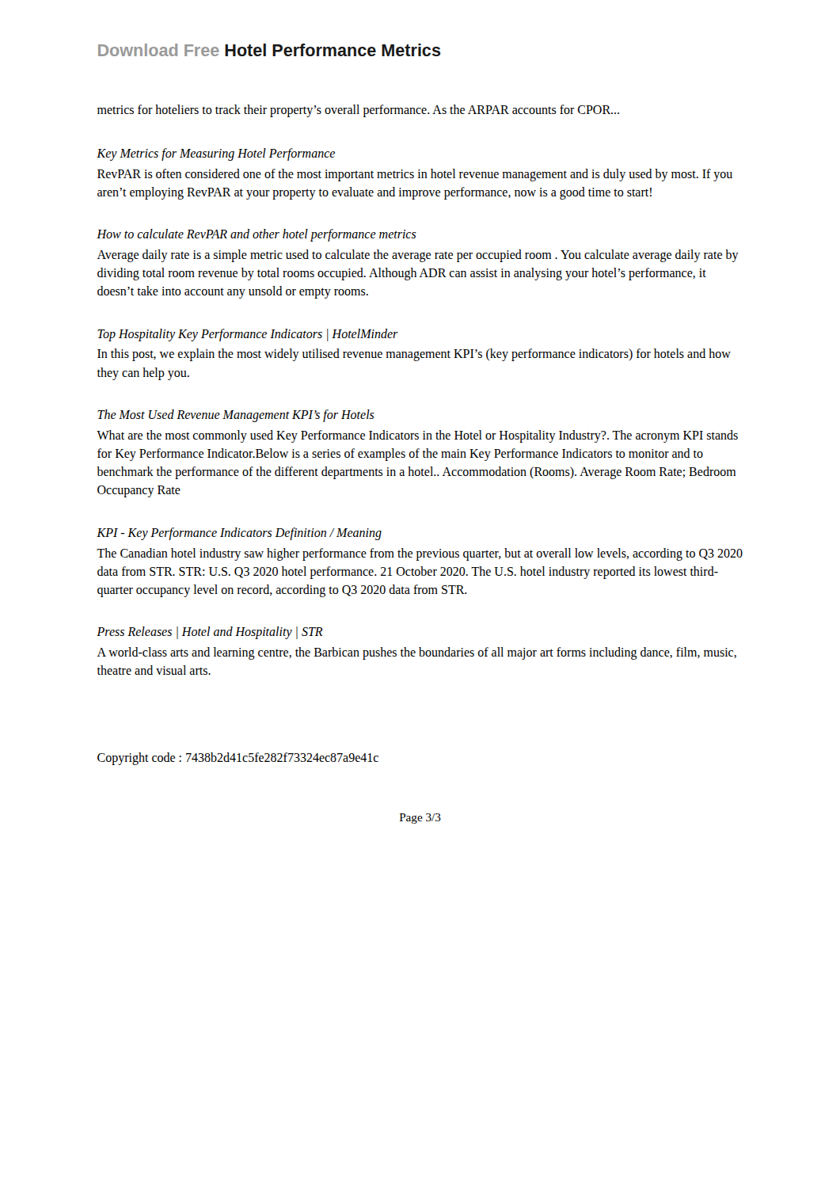Download Free Hotel Performance Metrics
metrics for hoteliers to track their property’s overall performance. As the ARPAR accounts for CPOR...
Key Metrics for Measuring Hotel Performance
RevPAR is often considered one of the most important metrics in hotel revenue management and is duly used by most. If you aren’t employing RevPAR at your property to evaluate and improve performance, now is a good time to start!
How to calculate RevPAR and other hotel performance metrics
Average daily rate is a simple metric used to calculate the average rate per occupied room . You calculate average daily rate by dividing total room revenue by total rooms occupied. Although ADR can assist in analysing your hotel’s performance, it doesn’t take into account any unsold or empty rooms.
Top Hospitality Key Performance Indicators | HotelMinder
In this post, we explain the most widely utilised revenue management KPI’s (key performance indicators) for hotels and how they can help you.
The Most Used Revenue Management KPI’s for Hotels
What are the most commonly used Key Performance Indicators in the Hotel or Hospitality Industry?. The acronym KPI stands for Key Performance Indicator.Below is a series of examples of the main Key Performance Indicators to monitor and to benchmark the performance of the different departments in a hotel.. Accommodation (Rooms). Average Room Rate; Bedroom Occupancy Rate
KPI - Key Performance Indicators Definition / Meaning
The Canadian hotel industry saw higher performance from the previous quarter, but at overall low levels, according to Q3 2020 data from STR. STR: U.S. Q3 2020 hotel performance. 21 October 2020. The U.S. hotel industry reported its lowest third-quarter occupancy level on record, according to Q3 2020 data from STR.
Press Releases | Hotel and Hospitality | STR
A world-class arts and learning centre, the Barbican pushes the boundaries of all major art forms including dance, film, music, theatre and visual arts.
Copyright code : 7438b2d41c5fe282f73324ec87a9e41c
Page 3/3